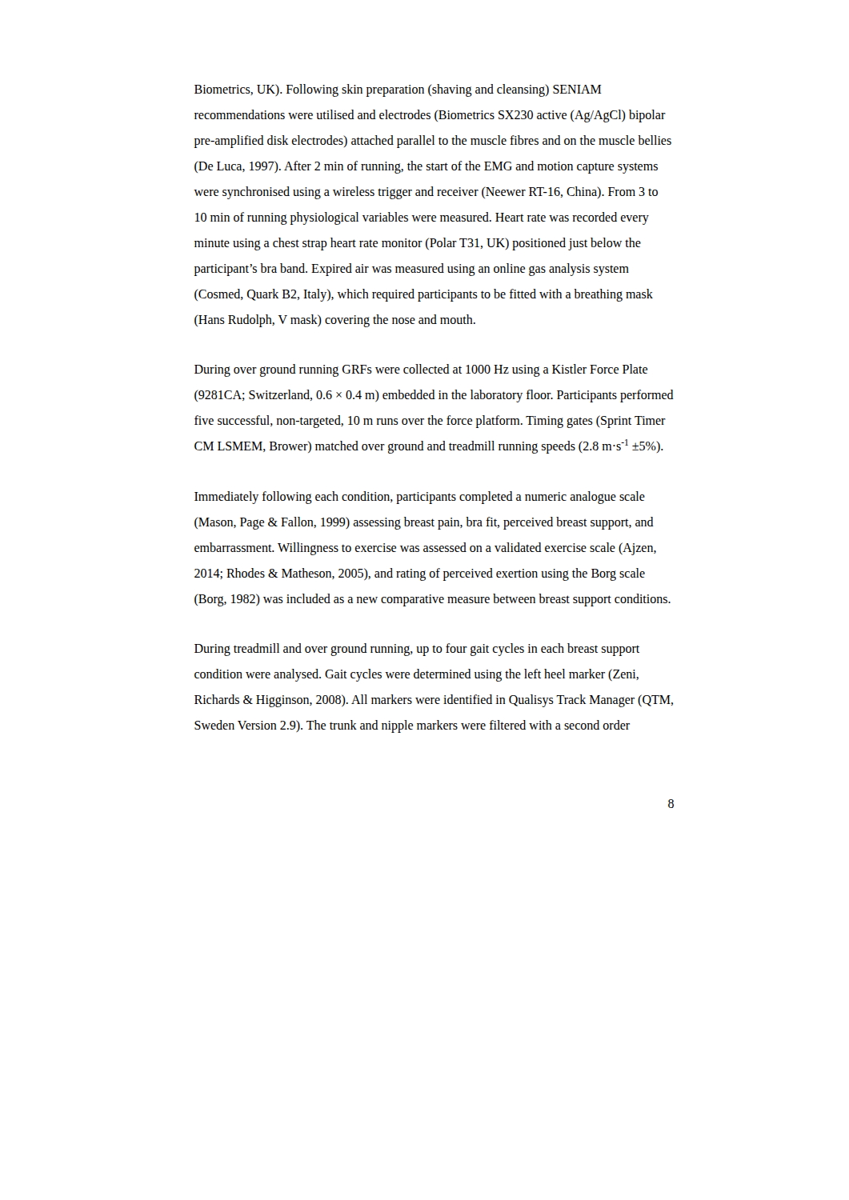Biometrics, UK). Following skin preparation (shaving and cleansing) SENIAM recommendations were utilised and electrodes (Biometrics SX230 active (Ag/AgCl) bipolar pre-amplified disk electrodes) attached parallel to the muscle fibres and on the muscle bellies (De Luca, 1997). After 2 min of running, the start of the EMG and motion capture systems were synchronised using a wireless trigger and receiver (Neewer RT-16, China). From 3 to 10 min of running physiological variables were measured. Heart rate was recorded every minute using a chest strap heart rate monitor (Polar T31, UK) positioned just below the participant’s bra band. Expired air was measured using an online gas analysis system (Cosmed, Quark B2, Italy), which required participants to be fitted with a breathing mask (Hans Rudolph, V mask) covering the nose and mouth.
During over ground running GRFs were collected at 1000 Hz using a Kistler Force Plate (9281CA; Switzerland, 0.6 × 0.4 m) embedded in the laboratory floor. Participants performed five successful, non-targeted, 10 m runs over the force platform. Timing gates (Sprint Timer CM LSMEM, Brower) matched over ground and treadmill running speeds (2.8 m·s-1 ±5%).
Immediately following each condition, participants completed a numeric analogue scale (Mason, Page & Fallon, 1999) assessing breast pain, bra fit, perceived breast support, and embarrassment. Willingness to exercise was assessed on a validated exercise scale (Ajzen, 2014; Rhodes & Matheson, 2005), and rating of perceived exertion using the Borg scale (Borg, 1982) was included as a new comparative measure between breast support conditions.
During treadmill and over ground running, up to four gait cycles in each breast support condition were analysed. Gait cycles were determined using the left heel marker (Zeni, Richards & Higginson, 2008). All markers were identified in Qualisys Track Manager (QTM, Sweden Version 2.9). The trunk and nipple markers were filtered with a second order
8